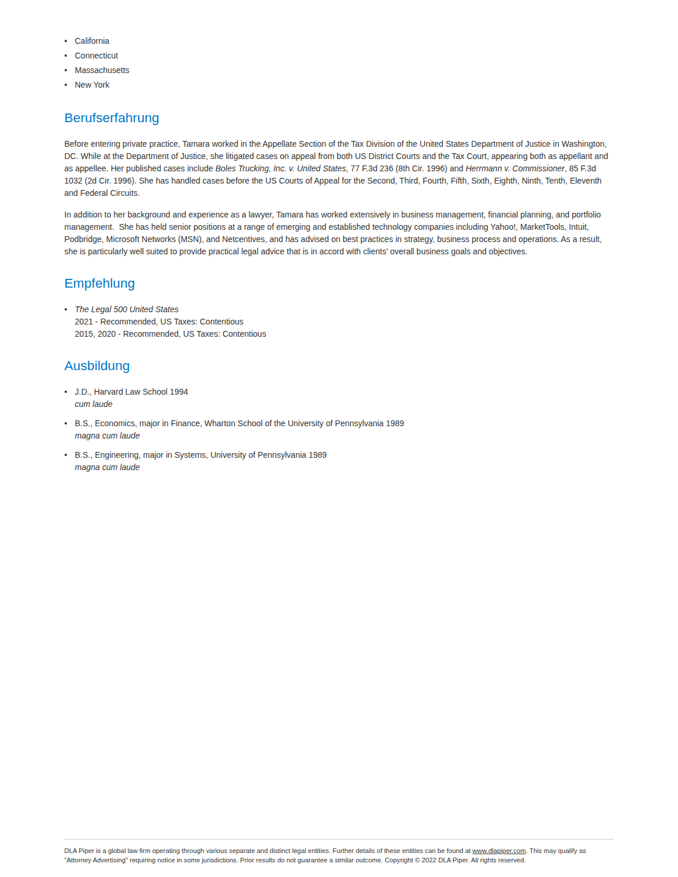California
Connecticut
Massachusetts
New York
Berufserfahrung
Before entering private practice, Tamara worked in the Appellate Section of the Tax Division of the United States Department of Justice in Washington, DC. While at the Department of Justice, she litigated cases on appeal from both US District Courts and the Tax Court, appearing both as appellant and as appellee. Her published cases include Boles Trucking, Inc. v. United States, 77 F.3d 236 (8th Cir. 1996) and Herrmann v. Commissioner, 85 F.3d 1032 (2d Cir. 1996). She has handled cases before the US Courts of Appeal for the Second, Third, Fourth, Fifth, Sixth, Eighth, Ninth, Tenth, Eleventh and Federal Circuits.
In addition to her background and experience as a lawyer, Tamara has worked extensively in business management, financial planning, and portfolio management. She has held senior positions at a range of emerging and established technology companies including Yahoo!, MarketTools, Intuit, Podbridge, Microsoft Networks (MSN), and Netcentives, and has advised on best practices in strategy, business process and operations. As a result, she is particularly well suited to provide practical legal advice that is in accord with clients' overall business goals and objectives.
Empfehlung
The Legal 500 United States
2021 - Recommended, US Taxes: Contentious
2015, 2020 - Recommended, US Taxes: Contentious
Ausbildung
J.D., Harvard Law School 1994
cum laude
B.S., Economics, major in Finance, Wharton School of the University of Pennsylvania 1989
magna cum laude
B.S., Engineering, major in Systems, University of Pennsylvania 1989
magna cum laude
DLA Piper is a global law firm operating through various separate and distinct legal entities. Further details of these entities can be found at www.dlapiper.com. This may qualify as "Attorney Advertising" requiring notice in some jurisdictions. Prior results do not guarantee a similar outcome. Copyright © 2022 DLA Piper. All rights reserved.